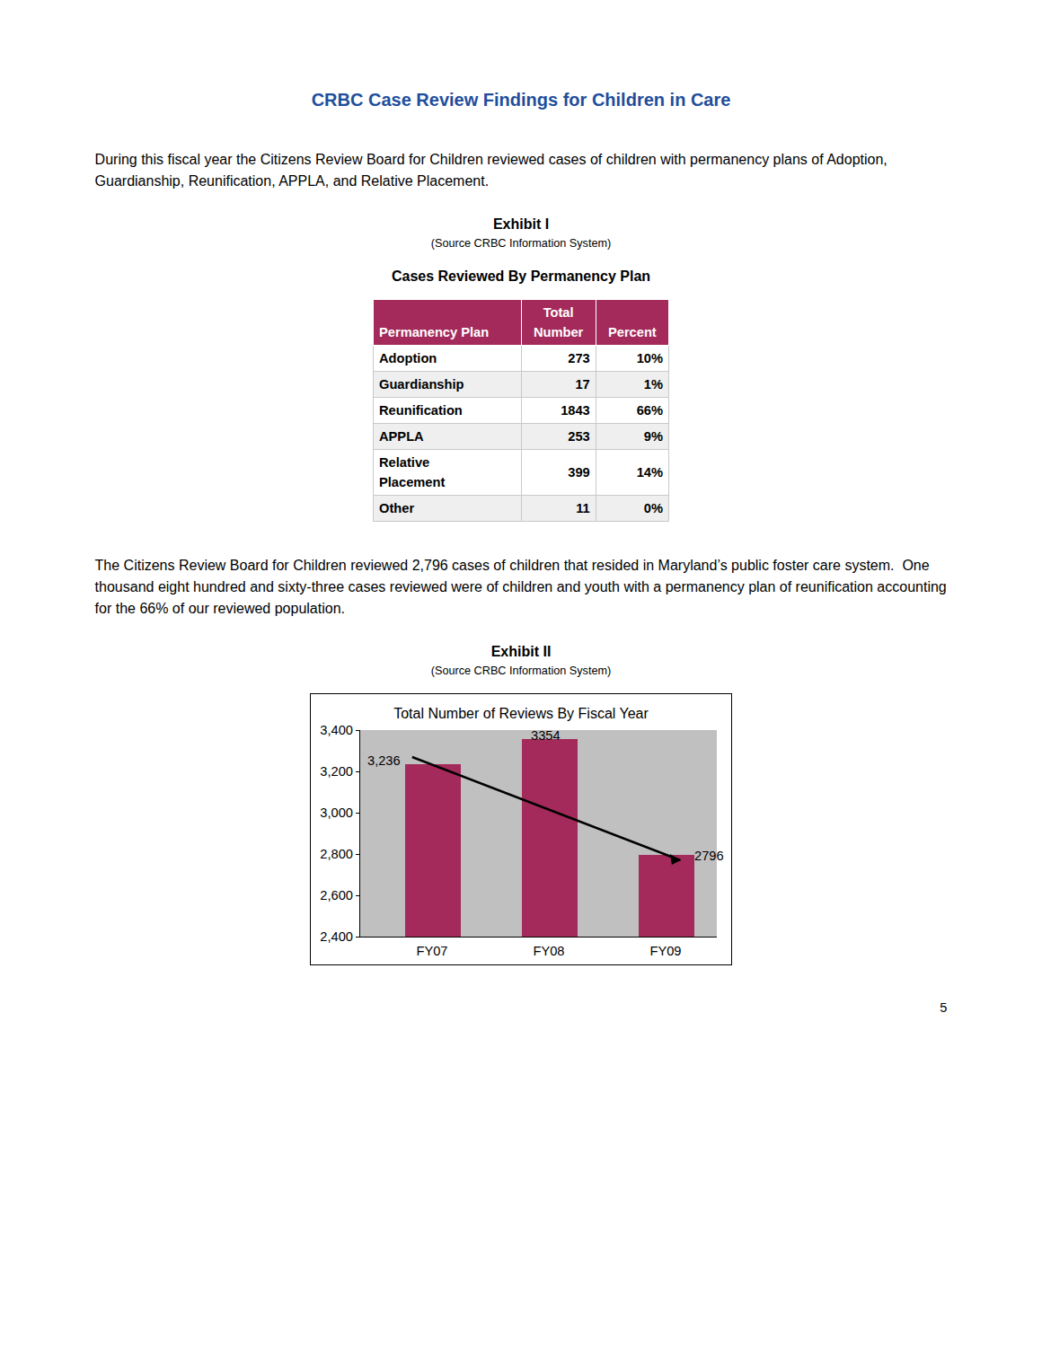CRBC Case Review Findings for Children in Care
During this fiscal year the Citizens Review Board for Children reviewed cases of children with permanency plans of Adoption, Guardianship, Reunification, APPLA, and Relative Placement.
Exhibit I
(Source CRBC Information System)
Cases Reviewed By Permanency Plan
| Permanency Plan | Total Number | Percent |
| --- | --- | --- |
| Adoption | 273 | 10% |
| Guardianship | 17 | 1% |
| Reunification | 1843 | 66% |
| APPLA | 253 | 9% |
| Relative Placement | 399 | 14% |
| Other | 11 | 0% |
The Citizens Review Board for Children reviewed 2,796 cases of children that resided in Maryland’s public foster care system. One thousand eight hundred and sixty-three cases reviewed were of children and youth with a permanency plan of reunification accounting for the 66% of our reviewed population.
Exhibit II
(Source CRBC Information System)
Total Number of Reviews By Fiscal Year
3,400 3,200 3,000 2,800 2,600 2,400
3,236
3354
2796
FY07 FY08 FY09
5